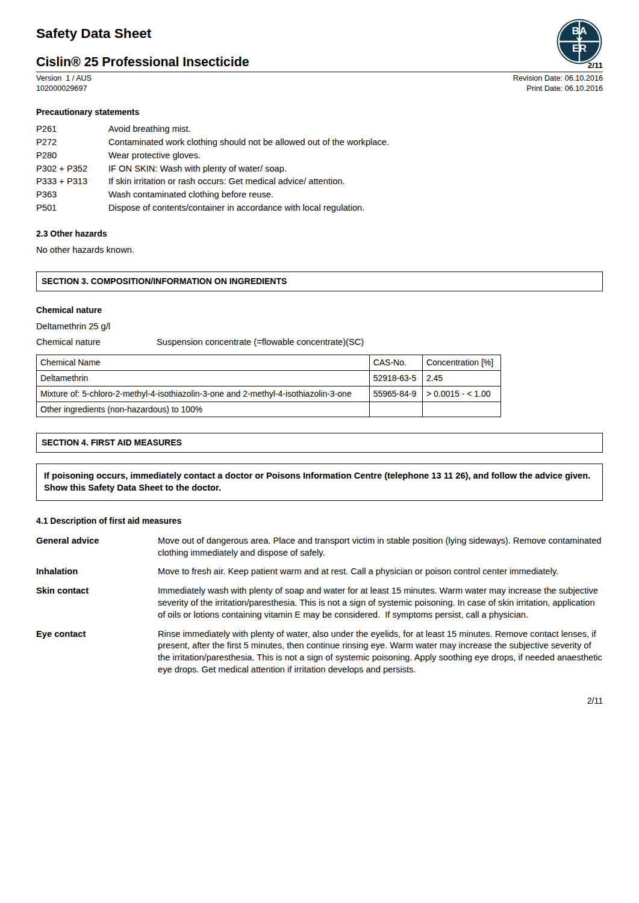BA ER Y
Safety Data Sheet
Cislin® 25 Professional Insecticide
2/11
Version 1 / AUS
102000029697
Revision Date: 06.10.2016
Print Date: 06.10.2016
Precautionary statements
| P261 | Avoid breathing mist. |
| P272 | Contaminated work clothing should not be allowed out of the workplace. |
| P280 | Wear protective gloves. |
| P302 + P352 | IF ON SKIN: Wash with plenty of water/ soap. |
| P333 + P313 | If skin irritation or rash occurs: Get medical advice/ attention. |
| P363 | Wash contaminated clothing before reuse. |
| P501 | Dispose of contents/container in accordance with local regulation. |
2.3 Other hazards
No other hazards known.
SECTION 3. COMPOSITION/INFORMATION ON INGREDIENTS
Chemical nature
Deltamethrin 25 g/l
Chemical nature
Suspension concentrate (=flowable concentrate)(SC)
| Chemical Name | CAS-No. | Concentration [%] |
| Deltamethrin | 52918-63-5 | 2.45 |
| Mixture of: 5-chloro-2-methyl-4-isothiazolin-3-one and 2-methyl-4-isothiazolin-3-one | 55965-84-9 | > 0.0015 - < 1.00 |
| Other ingredients (non-hazardous) to 100% | | |
SECTION 4. FIRST AID MEASURES
If poisoning occurs, immediately contact a doctor or Poisons Information Centre (telephone 13 11 26), and follow the advice given. Show this Safety Data Sheet to the doctor.
4.1 Description of first aid measures
| General advice | Move out of dangerous area. Place and transport victim in stable position (lying sideways). Remove contaminated clothing immediately and dispose of safely. |
| Inhalation | Move to fresh air. Keep patient warm and at rest. Call a physician or poison control center immediately. |
| Skin contact | Immediately wash with plenty of soap and water for at least 15 minutes. Warm water may increase the subjective severity of the irritation/paresthesia. This is not a sign of systemic poisoning. In case of skin irritation, application of oils or lotions containing vitamin E may be considered. If symptoms persist, call a physician. |
| Eye contact | Rinse immediately with plenty of water, also under the eyelids, for at least 15 minutes. Remove contact lenses, if present, after the first 5 minutes, then continue rinsing eye. Warm water may increase the subjective severity of the irritation/paresthesia. This is not a sign of systemic poisoning. Apply soothing eye drops, if needed anaesthetic eye drops. Get medical attention if irritation develops and persists. |
2/11